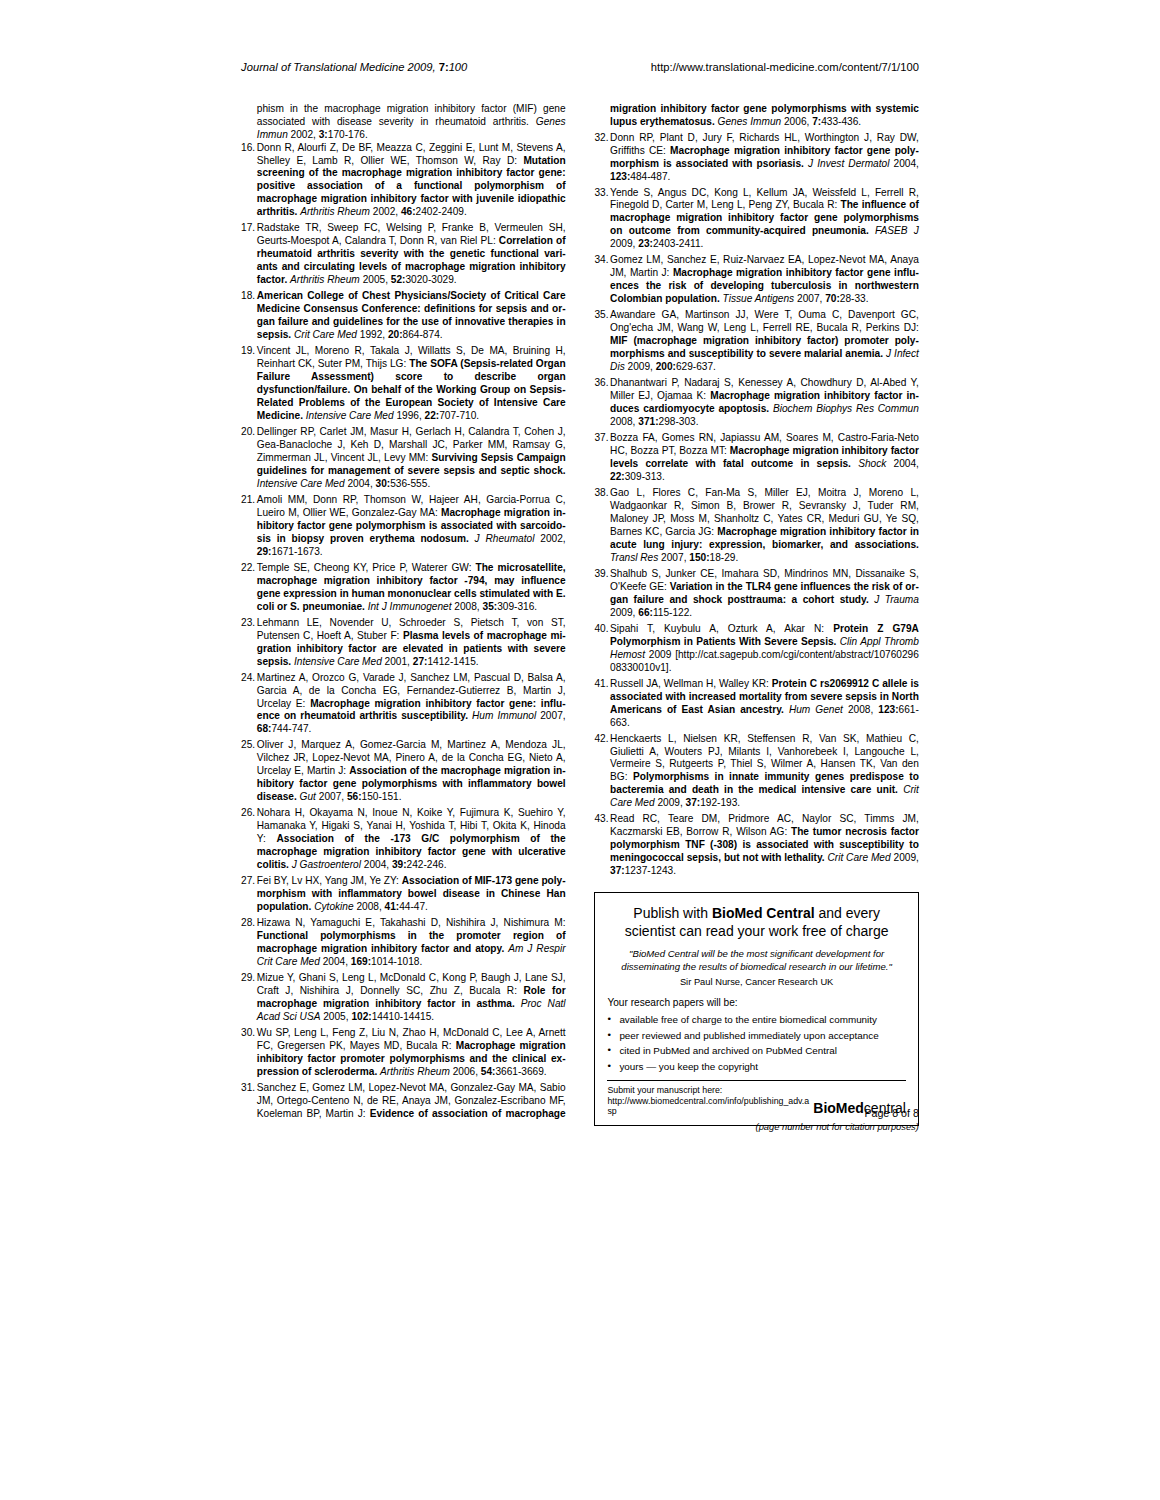Journal of Translational Medicine 2009, 7: 100
http://www.translational-medicine.com/content/7/1/100
phism in the macrophage migration inhibitory factor (MIF) gene associated with disease severity in rheumatoid arthritis. Genes Immun 2002, 3: 170-176.
16. Donn R, Alourfi Z, De BF, Meazza C, Zeggini E, Lunt M, Stevens A, Shelley E, Lamb R, Ollier WE, Thomson W, Ray D: Mutation screening of the macrophage migration inhibitory factor gene: positive association of a functional polymorphism of macrophage migration inhibitory factor with juvenile idiopathic arthritis. Arthritis Rheum 2002, 46: 2402-2409.
17. Radstake TR, Sweep FC, Welsing P, Franke B, Vermeulen SH, Geurts-Moespot A, Calandra T, Donn R, van Riel PL: Correlation of rheumatoid arthritis severity with the genetic functional variants and circulating levels of macrophage migration inhibitory factor. Arthritis Rheum 2005, 52: 3020-3029.
18. American College of Chest Physicians/Society of Critical Care Medicine Consensus Conference: definitions for sepsis and organ failure and guidelines for the use of innovative therapies in sepsis. Crit Care Med 1992, 20: 864-874.
19. Vincent JL, Moreno R, Takala J, Willatts S, De MA, Bruining H, Reinhart CK, Suter PM, Thijs LG: The SOFA (Sepsis-related Organ Failure Assessment) score to describe organ dysfunction/failure. On behalf of the Working Group on Sepsis-Related Problems of the European Society of Intensive Care Medicine. Intensive Care Med 1996, 22: 707-710.
20. Dellinger RP, Carlet JM, Masur H, Gerlach H, Calandra T, Cohen J, Gea-Banacloche J, Keh D, Marshall JC, Parker MM, Ramsay G, Zimmerman JL, Vincent JL, Levy MM: Surviving Sepsis Campaign guidelines for management of severe sepsis and septic shock. Intensive Care Med 2004, 30: 536-555.
21. Amoli MM, Donn RP, Thomson W, Hajeer AH, Garcia-Porrua C, Lueiro M, Ollier WE, Gonzalez-Gay MA: Macrophage migration inhibitory factor gene polymorphism is associated with sarcoidosis in biopsy proven erythema nodosum. J Rheumatol 2002, 29: 1671-1673.
22. Temple SE, Cheong KY, Price P, Waterer GW: The microsatellite, macrophage migration inhibitory factor -794, may influence gene expression in human mononuclear cells stimulated with E. coli or S. pneumoniae. Int J Immunogenet 2008, 35: 309-316.
23. Lehmann LE, Novender U, Schroeder S, Pietsch T, von ST, Putensen C, Hoeft A, Stuber F: Plasma levels of macrophage migration inhibitory factor are elevated in patients with severe sepsis. Intensive Care Med 2001, 27: 1412-1415.
24. Martinez A, Orozco G, Varade J, Sanchez LM, Pascual D, Balsa A, Garcia A, de la Concha EG, Fernandez-Gutierrez B, Martin J, Urcelay E: Macrophage migration inhibitory factor gene: influence on rheumatoid arthritis susceptibility. Hum Immunol 2007, 68: 744-747.
25. Oliver J, Marquez A, Gomez-Garcia M, Martinez A, Mendoza JL, Vilchez JR, Lopez-Nevot MA, Pinero A, de la Concha EG, Nieto A, Urcelay E, Martin J: Association of the macrophage migration inhibitory factor gene polymorphisms with inflammatory bowel disease. Gut 2007, 56: 150-151.
26. Nohara H, Okayama N, Inoue N, Koike Y, Fujimura K, Suehiro Y, Hamanaka Y, Higaki S, Yanai H, Yoshida T, Hibi T, Okita K, Hinoda Y: Association of the -173 G/C polymorphism of the macrophage migration inhibitory factor gene with ulcerative colitis. J Gastroenterol 2004, 39: 242-246.
27. Fei BY, Lv HX, Yang JM, Ye ZY: Association of MIF-173 gene polymorphism with inflammatory bowel disease in Chinese Han population. Cytokine 2008, 41: 44-47.
28. Hizawa N, Yamaguchi E, Takahashi D, Nishihira J, Nishimura M: Functional polymorphisms in the promoter region of macrophage migration inhibitory factor and atopy. Am J Respir Crit Care Med 2004, 169: 1014-1018.
29. Mizue Y, Ghani S, Leng L, McDonald C, Kong P, Baugh J, Lane SJ, Craft J, Nishihira J, Donnelly SC, Zhu Z, Bucala R: Role for macrophage migration inhibitory factor in asthma. Proc Natl Acad Sci USA 2005, 102: 14410-14415.
30. Wu SP, Leng L, Feng Z, Liu N, Zhao H, McDonald C, Lee A, Arnett FC, Gregersen PK, Mayes MD, Bucala R: Macrophage migration inhibitory factor promoter polymorphisms and the clinical expression of scleroderma. Arthritis Rheum 2006, 54: 3661-3669.
31. Sanchez E, Gomez LM, Lopez-Nevot MA, Gonzalez-Gay MA, Sabio JM, Ortego-Centeno N, de RE, Anaya JM, Gonzalez-Escribano MF, Koeleman BP, Martin J: Evidence of association of macrophage migration inhibitory factor gene polymorphisms with systemic lupus erythematosus. Genes Immun 2006, 7: 433-436.
32. Donn RP, Plant D, Jury F, Richards HL, Worthington J, Ray DW, Griffiths CE: Macrophage migration inhibitory factor gene polymorphism is associated with psoriasis. J Invest Dermatol 2004, 123: 484-487.
33. Yende S, Angus DC, Kong L, Kellum JA, Weissfeld L, Ferrell R, Finegold D, Carter M, Leng L, Peng ZY, Bucala R: The influence of macrophage migration inhibitory factor gene polymorphisms on outcome from community-acquired pneumonia. FASEB J 2009, 23: 2403-2411.
34. Gomez LM, Sanchez E, Ruiz-Narvaez EA, Lopez-Nevot MA, Anaya JM, Martin J: Macrophage migration inhibitory factor gene influences the risk of developing tuberculosis in northwestern Colombian population. Tissue Antigens 2007, 70: 28-33.
35. Awandare GA, Martinson JJ, Were T, Ouma C, Davenport GC, Ong'echa JM, Wang W, Leng L, Ferrell RE, Bucala R, Perkins DJ: MIF (macrophage migration inhibitory factor) promoter polymorphisms and susceptibility to severe malarial anemia. J Infect Dis 2009, 200: 629-637.
36. Dhanantwari P, Nadaraj S, Kenessey A, Chowdhury D, Al-Abed Y, Miller EJ, Ojamaa K: Macrophage migration inhibitory factor induces cardiomyocyte apoptosis. Biochem Biophys Res Commun 2008, 371: 298-303.
37. Bozza FA, Gomes RN, Japiassu AM, Soares M, Castro-Faria-Neto HC, Bozza PT, Bozza MT: Macrophage migration inhibitory factor levels correlate with fatal outcome in sepsis. Shock 2004, 22: 309-313.
38. Gao L, Flores C, Fan-Ma S, Miller EJ, Moitra J, Moreno L, Wadgaonkar R, Simon B, Brower R, Sevransky J, Tuder RM, Maloney JP, Moss M, Shanholtz C, Yates CR, Meduri GU, Ye SQ, Barnes KC, Garcia JG: Macrophage migration inhibitory factor in acute lung injury: expression, biomarker, and associations. Transl Res 2007, 150: 18-29.
39. Shalhub S, Junker CE, Imahara SD, Mindrinos MN, Dissanaike S, O'Keefe GE: Variation in the TLR4 gene influences the risk of organ failure and shock posttrauma: a cohort study. J Trauma 2009, 66: 115-122.
40. Sipahi T, Kuybulu A, Ozturk A, Akar N: Protein Z G79A Polymorphism in Patients With Severe Sepsis. Clin Appl Thromb Hemost 2009 [http://cat.sagepub.com/cgi/content/abstract/1076029608330010v1].
41. Russell JA, Wellman H, Walley KR: Protein C rs2069912 C allele is associated with increased mortality from severe sepsis in North Americans of East Asian ancestry. Hum Genet 2008, 123: 661-663.
42. Henckaerts L, Nielsen KR, Steffensen R, Van SK, Mathieu C, Giulietti A, Wouters PJ, Milants I, Vanhorebeek I, Langouche L, Vermeire S, Rutgeerts P, Thiel S, Wilmer A, Hansen TK, Van den BG: Polymorphisms in innate immunity genes predispose to bacteremia and death in the medical intensive care unit. Crit Care Med 2009, 37: 192-193.
43. Read RC, Teare DM, Pridmore AC, Naylor SC, Timms JM, Kaczmarski EB, Borrow R, Wilson AG: The tumor necrosis factor polymorphism TNF (-308) is associated with susceptibility to meningococcal sepsis, but not with lethality. Crit Care Med 2009, 37: 1237-1243.
Publish with BioMed Central and every
scientist can read your work free of charge
"BioMed Central will be the most significant development for disseminating the results of biomedical research in our lifetime."
Sir Paul Nurse, Cancer Research UK
Your research papers will be:
available free of charge to the entire biomedical community
peer reviewed and published immediately upon acceptance
cited in PubMed and archived on PubMed Central
yours — you keep the copyright
Submit your manuscript here:
http://www.biomedcentral.com/info/publishing_adv.asp
BioMed central
Page 8 of 8
(page number not for citation purposes)